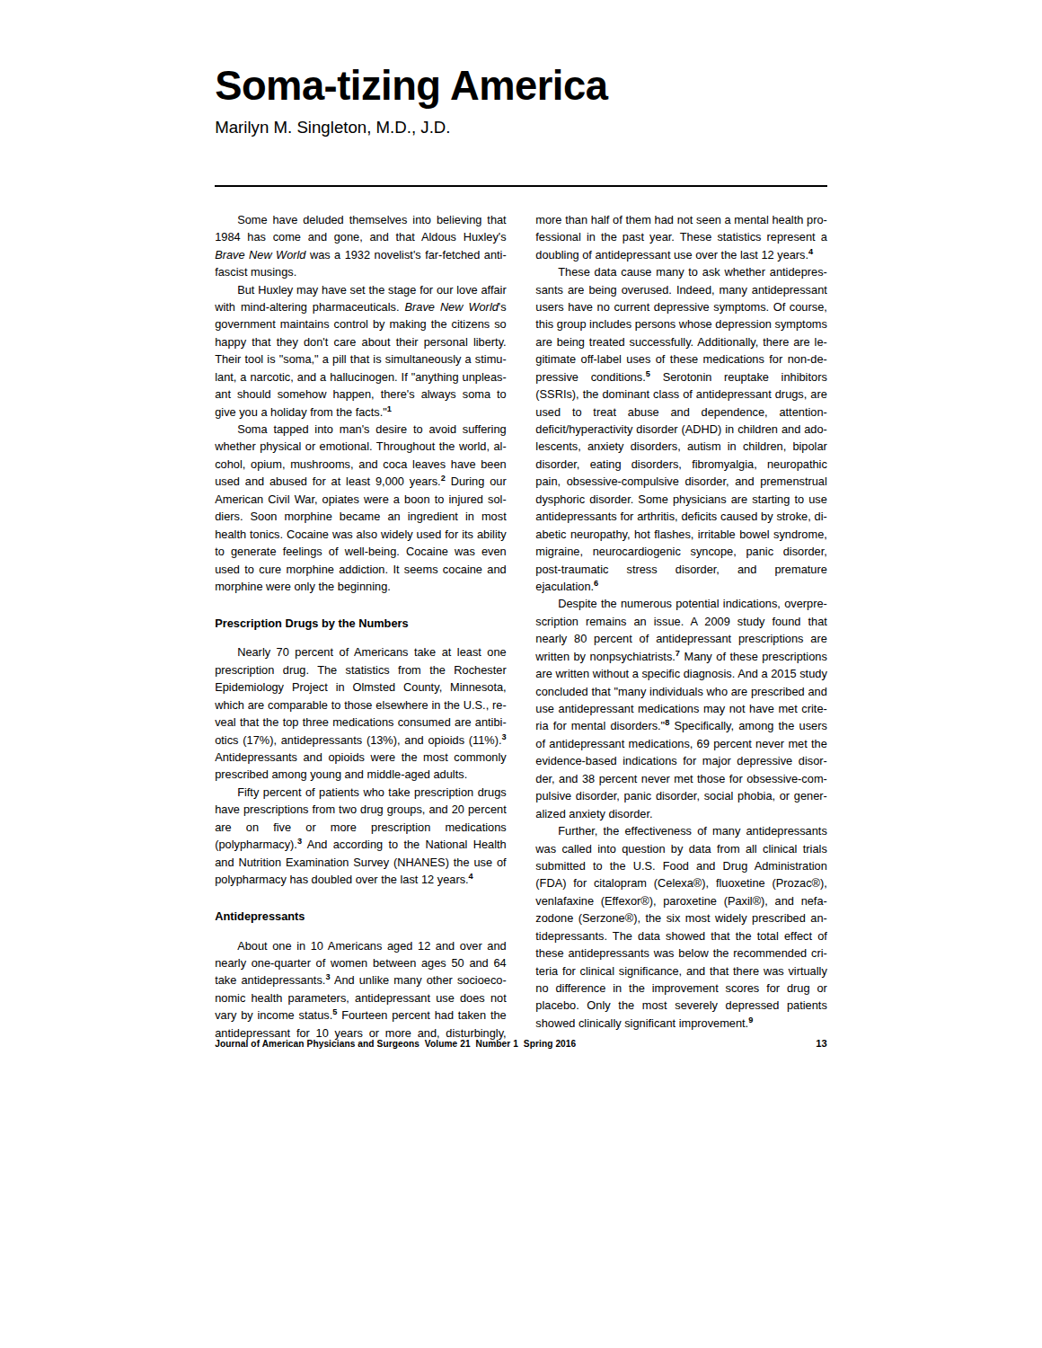Soma-tizing America
Marilyn M. Singleton, M.D., J.D.
Some have deluded themselves into believing that 1984 has come and gone, and that Aldous Huxley's Brave New World was a 1932 novelist's far-fetched anti-fascist musings.
But Huxley may have set the stage for our love affair with mind-altering pharmaceuticals. Brave New World's government maintains control by making the citizens so happy that they don't care about their personal liberty. Their tool is "soma," a pill that is simultaneously a stimulant, a narcotic, and a hallucinogen. If "anything unpleasant should somehow happen, there's always soma to give you a holiday from the facts."1
Soma tapped into man's desire to avoid suffering whether physical or emotional. Throughout the world, alcohol, opium, mushrooms, and coca leaves have been used and abused for at least 9,000 years.2 During our American Civil War, opiates were a boon to injured soldiers. Soon morphine became an ingredient in most health tonics. Cocaine was also widely used for its ability to generate feelings of well-being. Cocaine was even used to cure morphine addiction. It seems cocaine and morphine were only the beginning.
Prescription Drugs by the Numbers
Nearly 70 percent of Americans take at least one prescription drug. The statistics from the Rochester Epidemiology Project in Olmsted County, Minnesota, which are comparable to those elsewhere in the U.S., reveal that the top three medications consumed are antibiotics (17%), antidepressants (13%), and opioids (11%).3 Antidepressants and opioids were the most commonly prescribed among young and middle-aged adults.
Fifty percent of patients who take prescription drugs have prescriptions from two drug groups, and 20 percent are on five or more prescription medications (polypharmacy).3 And according to the National Health and Nutrition Examination Survey (NHANES) the use of polypharmacy has doubled over the last 12 years.4
Antidepressants
About one in 10 Americans aged 12 and over and nearly one-quarter of women between ages 50 and 64 take antidepressants.3 And unlike many other socioeconomic health parameters, antidepressant use does not vary by income status.5 Fourteen percent had taken the antidepressant for 10 years or more and, disturbingly, more than half of them had not seen a mental health professional in the past year. These statistics represent a doubling of antidepressant use over the last 12 years.4
These data cause many to ask whether antidepressants are being overused. Indeed, many antidepressant users have no current depressive symptoms. Of course, this group includes persons whose depression symptoms are being treated successfully. Additionally, there are legitimate off-label uses of these medications for non-depressive conditions.5 Serotonin reuptake inhibitors (SSRIs), the dominant class of antidepressant drugs, are used to treat abuse and dependence, attention-deficit/hyperactivity disorder (ADHD) in children and adolescents, anxiety disorders, autism in children, bipolar disorder, eating disorders, fibromyalgia, neuropathic pain, obsessive-compulsive disorder, and premenstrual dysphoric disorder. Some physicians are starting to use antidepressants for arthritis, deficits caused by stroke, diabetic neuropathy, hot flashes, irritable bowel syndrome, migraine, neurocardiogenic syncope, panic disorder, post-traumatic stress disorder, and premature ejaculation.6
Despite the numerous potential indications, overprescription remains an issue. A 2009 study found that nearly 80 percent of antidepressant prescriptions are written by nonpsychiatrists.7 Many of these prescriptions are written without a specific diagnosis. And a 2015 study concluded that "many individuals who are prescribed and use antidepressant medications may not have met criteria for mental disorders."8 Specifically, among the users of antidepressant medications, 69 percent never met the evidence-based indications for major depressive disorder, and 38 percent never met those for obsessive-compulsive disorder, panic disorder, social phobia, or generalized anxiety disorder.
Further, the effectiveness of many antidepressants was called into question by data from all clinical trials submitted to the U.S. Food and Drug Administration (FDA) for citalopram (Celexa®), fluoxetine (Prozac®), venlafaxine (Effexor®), paroxetine (Paxil®), and nefazodone (Serzone®), the six most widely prescribed antidepressants. The data showed that the total effect of these antidepressants was below the recommended criteria for clinical significance, and that there was virtually no difference in the improvement scores for drug or placebo. Only the most severely depressed patients showed clinically significant improvement.9
Journal of American Physicians and Surgeons Volume 21 Number 1 Spring 2016 13